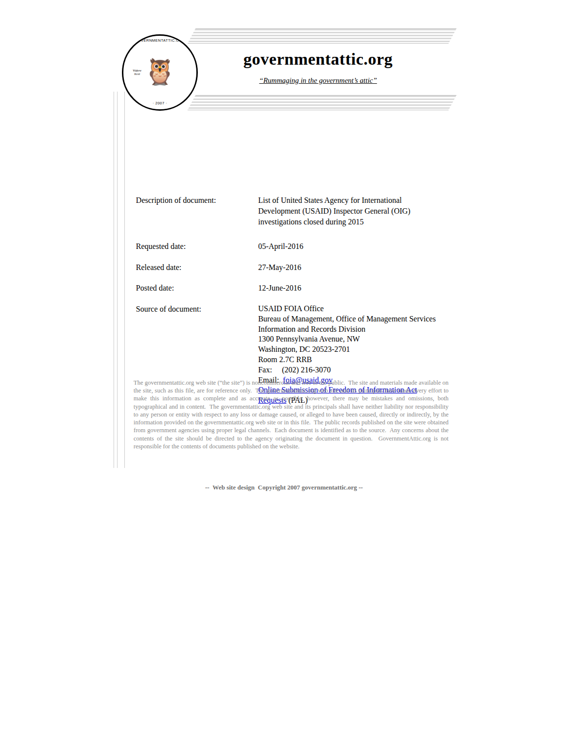GOVERNMENTATTIC.ORG
Videre licet
🦉
· 2007 ·
governmentattic.org
“Rummaging in the government’s attic”
| Description of document: | List of United States Agency for International Development (USAID) Inspector General (OIG) investigations closed during 2015 |
| Requested date: | 05-April-2016 |
| Released date: | 27-May-2016 |
| Posted date: | 12-June-2016 |
| Source of document: | USAID FOIA Office Bureau of Management, Office of Management Services Information and Records Division 1300 Pennsylvania Avenue, NW Washington, DC 20523-2701 Room 2.7C RRB Fax: (202) 216-3070 Email: foia@usaid.gov Online Submission of Freedom of Information Act Requests (PAL) |
The governmentattic.org web site (“the site”) is noncommercial and free to the public. The site and materials made available on the site, such as this file, are for reference only. The governmentattic.org web site and its principals have made every effort to make this information as complete and as accurate as possible, however, there may be mistakes and omissions, both typographical and in content. The governmentattic.org web site and its principals shall have neither liability nor responsibility to any person or entity with respect to any loss or damage caused, or alleged to have been caused, directly or indirectly, by the information provided on the governmentattic.org web site or in this file. The public records published on the site were obtained from government agencies using proper legal channels. Each document is identified as to the source. Any concerns about the contents of the site should be directed to the agency originating the document in question. GovernmentAttic.org is not responsible for the contents of documents published on the website.
-- Web site design Copyright 2007 governmentattic.org --